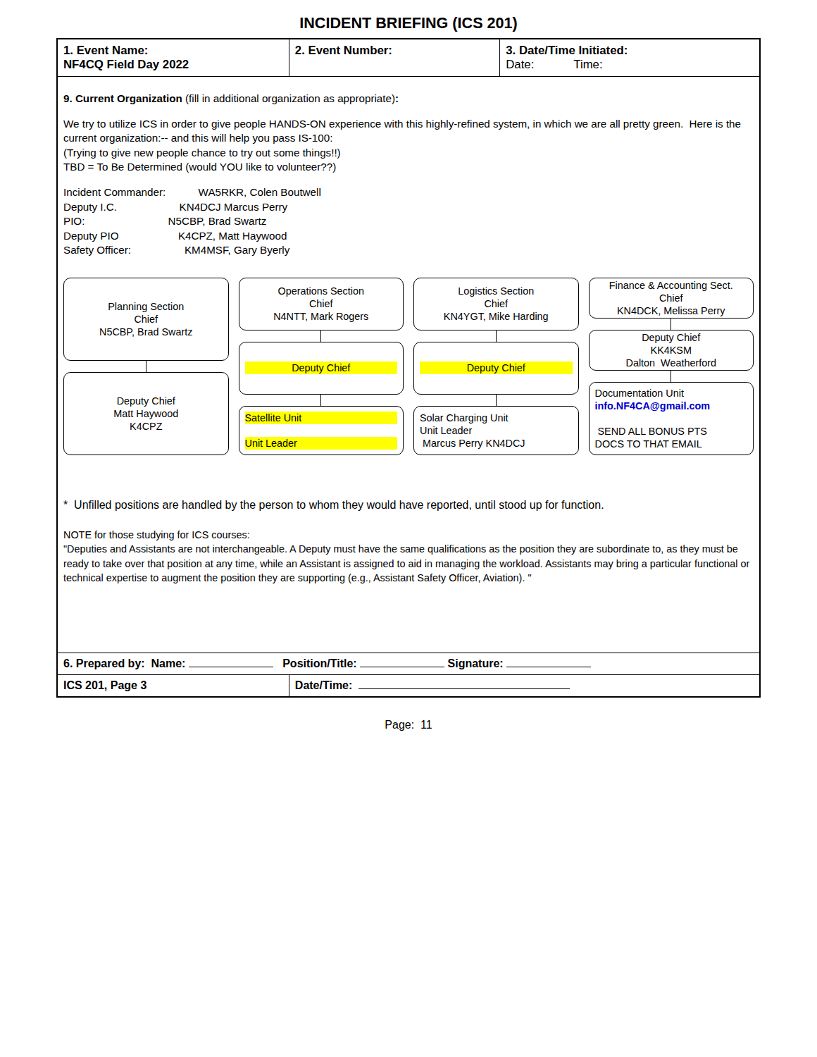INCIDENT BRIEFING (ICS 201)
| 1. Event Name: NF4CQ Field Day 2022 | 2. Event Number: | 3. Date/Time Initiated: Date: Time: |
| 9. Current Organization (fill in additional organization as appropriate) : We try to utilize ICS in order to give people HANDS-ON experience with this highly-refined system, in which we are all pretty green. Here is the current organization:-- and this will help you pass IS-100: (Trying to give new people chance to try out some things!!) TBD = To Be Determined (would YOU like to volunteer??) Incident Commander: WA5RKR, Colen Boutwell Deputy I.C. KN4DCJ Marcus Perry PIO: N5CBP, Brad Swartz Deputy PIO K4CPZ, Matt Haywood Safety Officer: KM4MSF, Gary Byerly Planning Section Chief N5CBP, Brad Swartz Deputy Chief Matt Haywood K4CPZ Operations Section Chief N4NTT, Mark Rogers Deputy Chief Satellite Unit Unit Leader Logistics Section Chief KN4YGT, Mike Harding Deputy Chief Solar Charging Unit Unit Leader Marcus Perry KN4DCJ Finance & Accounting Sect. Chief KN4DCK, Melissa Perry Deputy Chief KK4KSM Dalton Weatherford Documentation Unit info.NF4CA@gmail.com SEND ALL BONUS PTS DOCS TO THAT EMAIL * Unfilled positions are handled by the person to whom they would have reported, until stood up for function. NOTE for those studying for ICS courses: "Deputies and Assistants are not interchangeable. A Deputy must have the same qualifications as the position they are subordinate to, as they must be ready to take over that position at any time, while an Assistant is assigned to aid in managing the workload. Assistants may bring a particular functional or technical expertise to augment the position they are supporting (e.g., Assistant Safety Officer, Aviation). " |
| 6. Prepared by: Name: Position/Title: Signature: |
| ICS 201, Page 3 | Date/Time: |
Page: 11